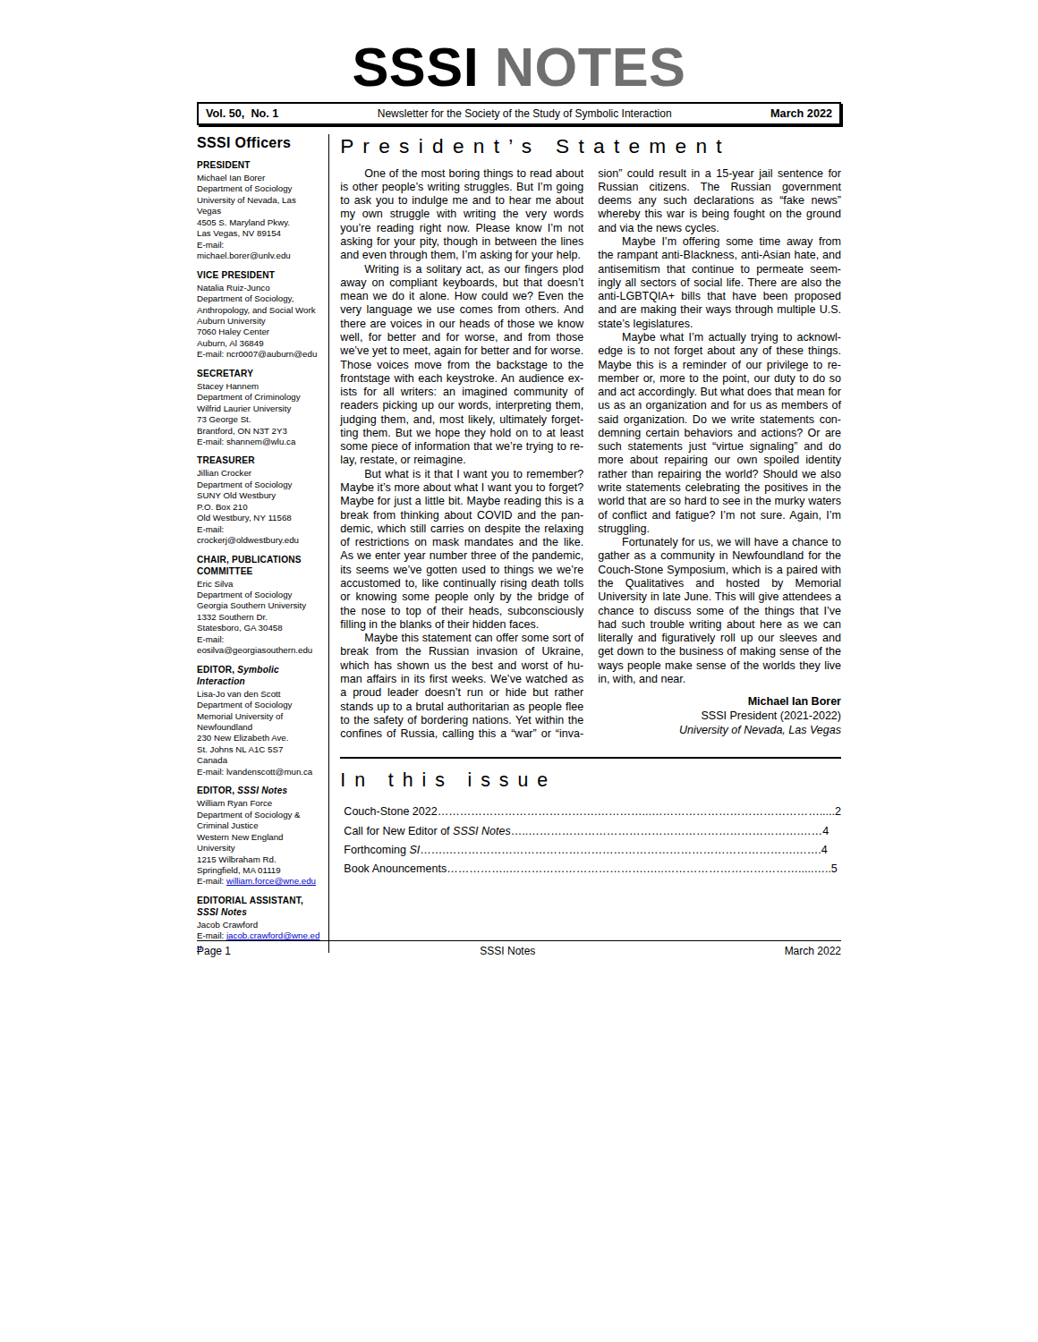SSSI NOTES
Vol. 50, No. 1
Newsletter for the Society of the Study of Symbolic Interaction
March 2022
SSSI Officers
PRESIDENT
Michael Ian Borer
Department of Sociology
University of Nevada, Las Vegas
4505 S. Maryland Pkwy.
Las Vegas, NV 89154
E-mail: michael.borer@unlv.edu
VICE PRESIDENT
Natalia Ruiz-Junco
Department of Sociology, Anthropology, and Social Work
Auburn University
7060 Haley Center
Auburn, Al 36849
E-mail: ncr0007@auburn@edu
SECRETARY
Stacey Hannem
Department of Criminology
Wilfrid Laurier University
73 George St.
Brantford, ON N3T 2Y3
E-mail: shannem@wlu.ca
TREASURER
Jillian Crocker
Department of Sociology
SUNY Old Westbury
P.O. Box 210
Old Westbury, NY 11568
E-mail: crockerj@oldwestbury.edu
CHAIR, PUBLICATIONS COMMITTEE
Eric Silva
Department of Sociology
Georgia Southern University
1332 Southern Dr.
Statesboro, GA 30458
E-mail: eosilva@georgiasouthern.edu
EDITOR, Symbolic Interaction
Lisa-Jo van den Scott
Department of Sociology
Memorial University of Newfoundland
230 New Elizabeth Ave.
St. Johns NL A1C 5S7
Canada
E-mail: lvandenscott@mun.ca
EDITOR, SSSI Notes
William Ryan Force
Department of Sociology & Criminal Justice
Western New England University
1215 Wilbraham Rd.
Springfield, MA 01119
E-mail: william.force@wne.edu
EDITORIAL ASSISTANT, SSSI Notes
Jacob Crawford
E-mail: jacob.crawford@wne.edu
P r e s i d e n t ’ s S t a t e m e n t
One of the most boring things to read about is other people’s writing struggles. But I’m going to ask you to indulge me and to hear me about my own struggle with writing the very words you’re reading right now. Please know I’m not asking for your pity, though in between the lines and even through them, I’m asking for your help.
Writing is a solitary act, as our fingers plod away on compliant keyboards, but that doesn’t mean we do it alone. How could we? Even the very language we use comes from others. And there are voices in our heads of those we know well, for better and for worse, and from those we’ve yet to meet, again for better and for worse. Those voices move from the backstage to the frontstage with each keystroke. An audience exists for all writers: an imagined community of readers picking up our words, interpreting them, judging them, and, most likely, ultimately forgetting them. But we hope they hold on to at least some piece of information that we’re trying to relay, restate, or reimagine.
But what is it that I want you to remember? Maybe it’s more about what I want you to forget? Maybe for just a little bit. Maybe reading this is a break from thinking about COVID and the pandemic, which still carries on despite the relaxing of restrictions on mask mandates and the like. As we enter year number three of the pandemic, its seems we’ve gotten used to things we we’re accustomed to, like continually rising death tolls or knowing some people only by the bridge of the nose to top of their heads, subconsciously filling in the blanks of their hidden faces.
Maybe this statement can offer some sort of break from the Russian invasion of Ukraine, which has shown us the best and worst of human affairs in its first weeks. We’ve watched as a proud leader doesn’t run or hide but rather stands up to a brutal authoritarian as people flee to the safety of bordering nations. Yet within the confines of Russia, calling this a “war” or “invasion” could result in a 15-year jail sentence for Russian citizens. The Russian government deems any such declarations as “fake news” whereby this war is being fought on the ground and via the news cycles.
Maybe I’m offering some time away from the rampant anti-Blackness, anti-Asian hate, and antisemitism that continue to permeate seemingly all sectors of social life. There are also the anti-LGBTQIA+ bills that have been proposed and are making their ways through multiple U.S. state’s legislatures.
Maybe what I’m actually trying to acknowledge is to not forget about any of these things. Maybe this is a reminder of our privilege to remember or, more to the point, our duty to do so and act accordingly. But what does that mean for us as an organization and for us as members of said organization. Do we write statements condemning certain behaviors and actions? Or are such statements just “virtue signaling” and do more about repairing our own spoiled identity rather than repairing the world? Should we also write statements celebrating the positives in the world that are so hard to see in the murky waters of conflict and fatigue? I’m not sure. Again, I’m struggling.
Fortunately for us, we will have a chance to gather as a community in Newfoundland for the Couch-Stone Symposium, which is a paired with the Qualitatives and hosted by Memorial University in late June. This will give attendees a chance to discuss some of the things that I’ve had such trouble writing about here as we can literally and figuratively roll up our sleeves and get down to the business of making sense of the ways people make sense of the worlds they live in, with, and near.
Michael Ian Borer
SSSI President (2021-2022)
University of Nevada, Las Vegas
I n t h i s i s s u e
Couch-Stone 2022…………………………………….…………...……………………………………….....2
Call for New Editor of SSSI Notes…..……………………………………………………………….……4
Forthcoming SI…….………………………………………………………………………………….…….4
Book Anouncements……………..……………………………….…..……………………………….....…..5
Page 1
SSSI Notes
March 2022